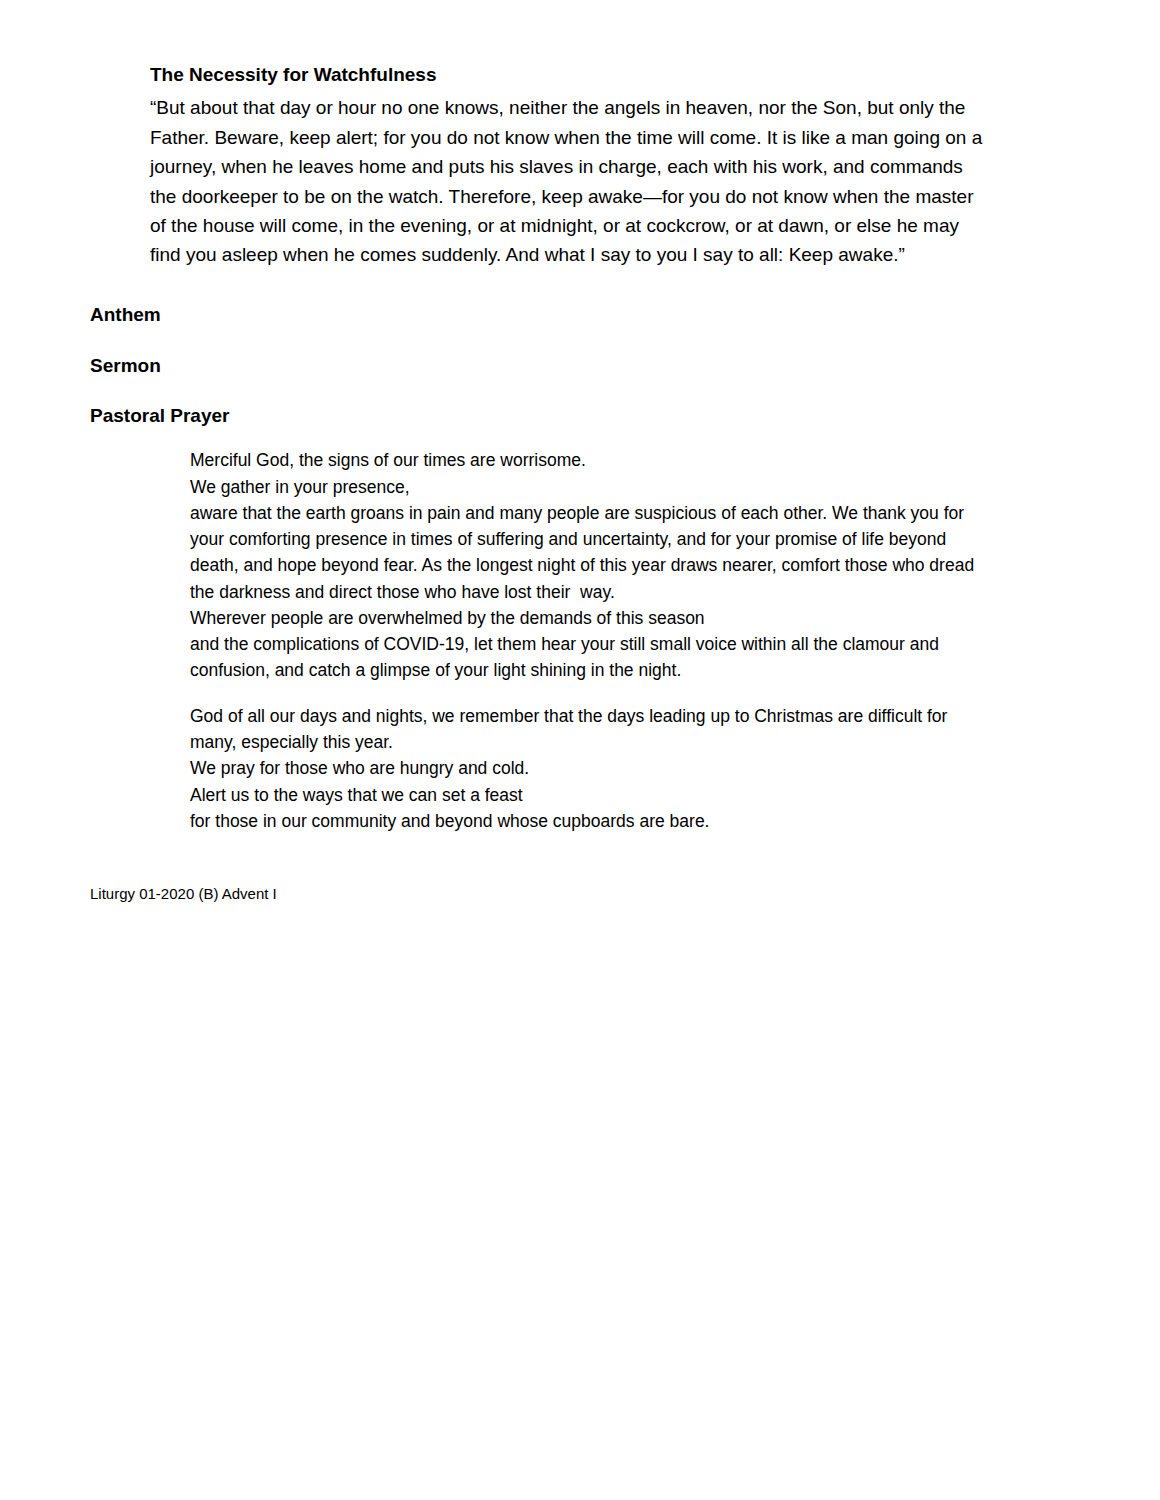The Necessity for Watchfulness
“But about that day or hour no one knows, neither the angels in heaven, nor the Son, but only the Father. Beware, keep alert; for you do not know when the time will come. It is like a man going on a journey, when he leaves home and puts his slaves in charge, each with his work, and commands the doorkeeper to be on the watch. Therefore, keep awake—for you do not know when the master of the house will come, in the evening, or at midnight, or at cockcrow, or at dawn, or else he may find you asleep when he comes suddenly. And what I say to you I say to all: Keep awake.”
Anthem
Sermon
Pastoral Prayer
Merciful God, the signs of our times are worrisome.
We gather in your presence,
aware that the earth groans in pain and many people are suspicious of each other. We thank you for your comforting presence in times of suffering and uncertainty, and for your promise of life beyond death, and hope beyond fear. As the longest night of this year draws nearer, comfort those who dread the darkness and direct those who have lost their way.
Wherever people are overwhelmed by the demands of this season
and the complications of COVID-19, let them hear your still small voice within all the clamour and confusion, and catch a glimpse of your light shining in the night.
God of all our days and nights, we remember that the days leading up to Christmas are difficult for many, especially this year.
We pray for those who are hungry and cold.
Alert us to the ways that we can set a feast
for those in our community and beyond whose cupboards are bare.
Liturgy 01-2020 (B) Advent I